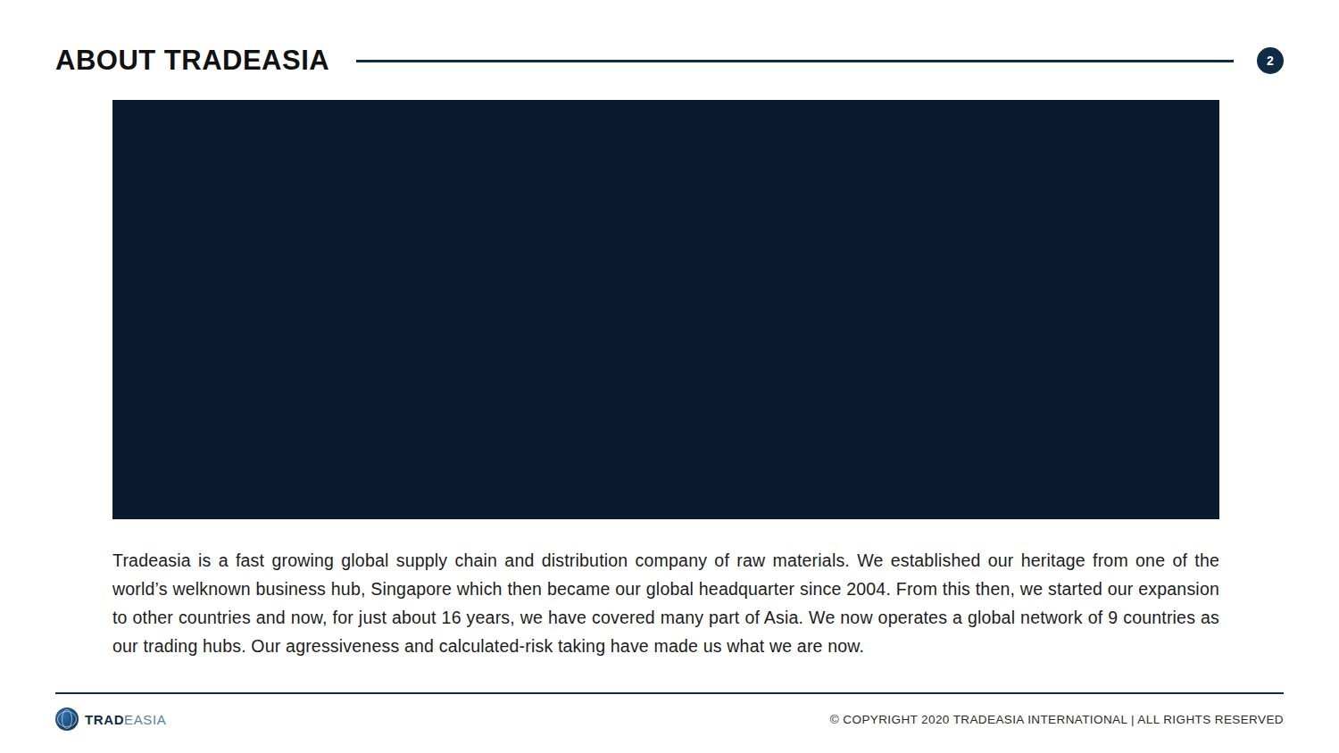ABOUT TRADEASIA
2
Tradeasia is a fast growing global supply chain and distribution company of raw materials. We established our heritage from one of the world’s welknown business hub, Singapore which then became our global headquarter since 2004. From this then, we started our expansion to other countries and now, for just about 16 years, we have covered many part of Asia. We now operates a global network of 9 countries as our trading hubs. Our agressiveness and calculated-risk taking have made us what we are now.
TRADEASIA
© COPYRIGHT 2020 TRADEASIA INTERNATIONAL | ALL RIGHTS RESERVED